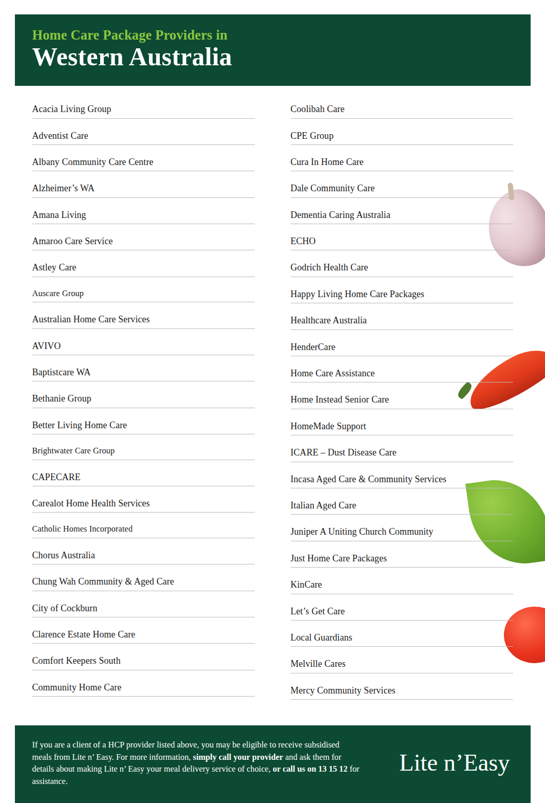Home Care Package Providers in
Western Australia
Acacia Living Group
Adventist Care
Albany Community Care Centre
Alzheimer’s WA
Amana Living
Amaroo Care Service
Astley Care
Auscare Group
Australian Home Care Services
AVIVO
Baptistcare WA
Bethanie Group
Better Living Home Care
Brightwater Care Group
CAPECARE
Carealot Home Health Services
Catholic Homes Incorporated
Chorus Australia
Chung Wah Community & Aged Care
City of Cockburn
Clarence Estate Home Care
Comfort Keepers South
Community Home Care
Coolibah Care
CPE Group
Cura In Home Care
Dale Community Care
Dementia Caring Australia
ECHO
Godrich Health Care
Happy Living Home Care Packages
Healthcare Australia
HenderCare
Home Care Assistance
Home Instead Senior Care
HomeMade Support
ICARE – Dust Disease Care
Incasa Aged Care & Community Services
Italian Aged Care
Juniper A Uniting Church Community
Just Home Care Packages
KinCare
Let’s Get Care
Local Guardians
Melville Cares
Mercy Community Services
If you are a client of a HCP provider listed above, you may be eligible to receive subsidised meals from Lite n’ Easy. For more information, simply call your provider and ask them for details about making Lite n’ Easy your meal delivery service of choice, or call us on 13 15 12 for assistance.
Lite n’Easy